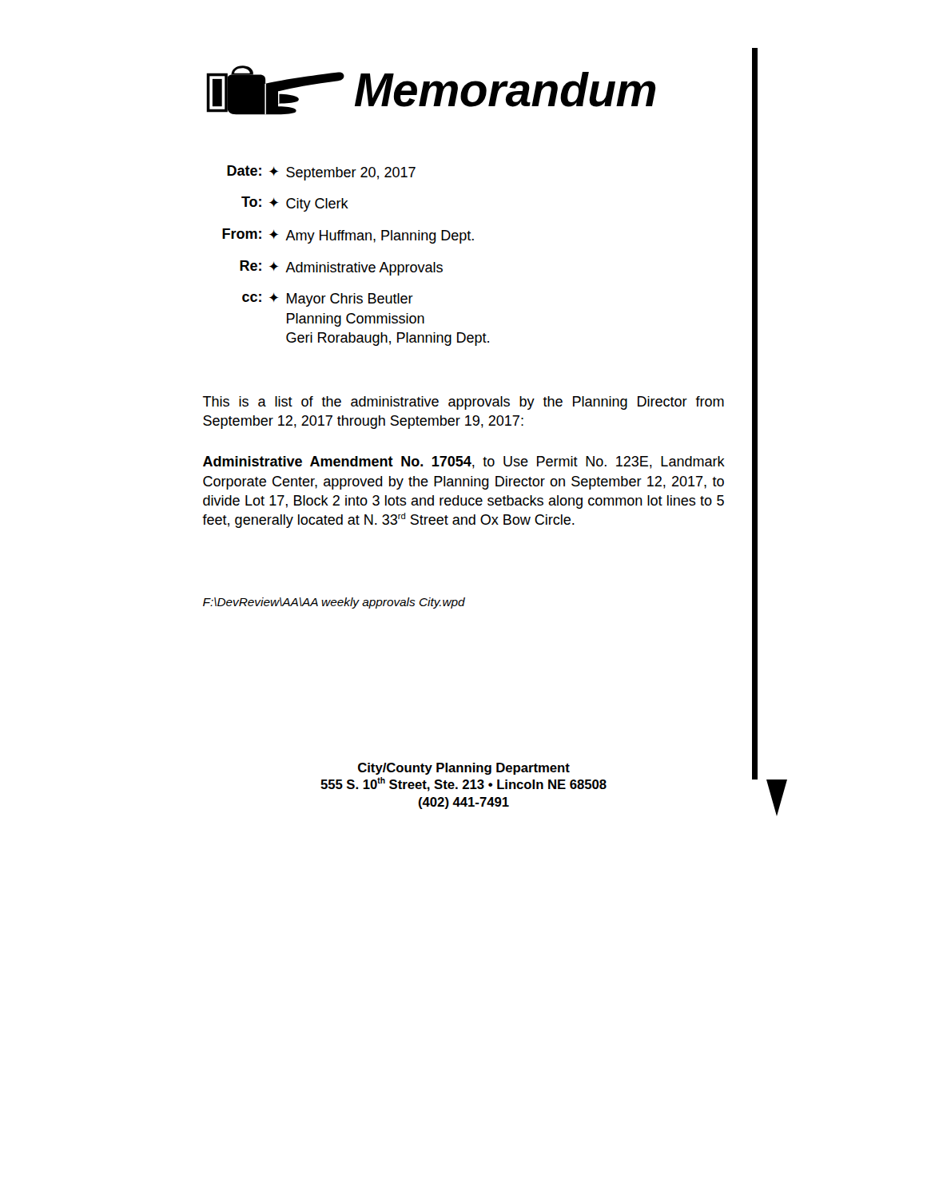Memorandum
| Date: | ✦ | September 20, 2017 |
| To: | ✦ | City Clerk |
| From: | ✦ | Amy Huffman, Planning Dept. |
| Re: | ✦ | Administrative Approvals |
| cc: | ✦ | Mayor Chris Beutler Planning Commission Geri Rorabaugh, Planning Dept. |
This is a list of the administrative approvals by the Planning Director from September 12, 2017 through September 19, 2017:
Administrative Amendment No. 17054, to Use Permit No. 123E, Landmark Corporate Center, approved by the Planning Director on September 12, 2017, to divide Lot 17, Block 2 into 3 lots and reduce setbacks along common lot lines to 5 feet, generally located at N. 33rd Street and Ox Bow Circle.
F:\DevReview\AA\AA weekly approvals City.wpd
City/County Planning Department
555 S. 10th Street, Ste. 213 • Lincoln NE 68508
(402) 441-7491